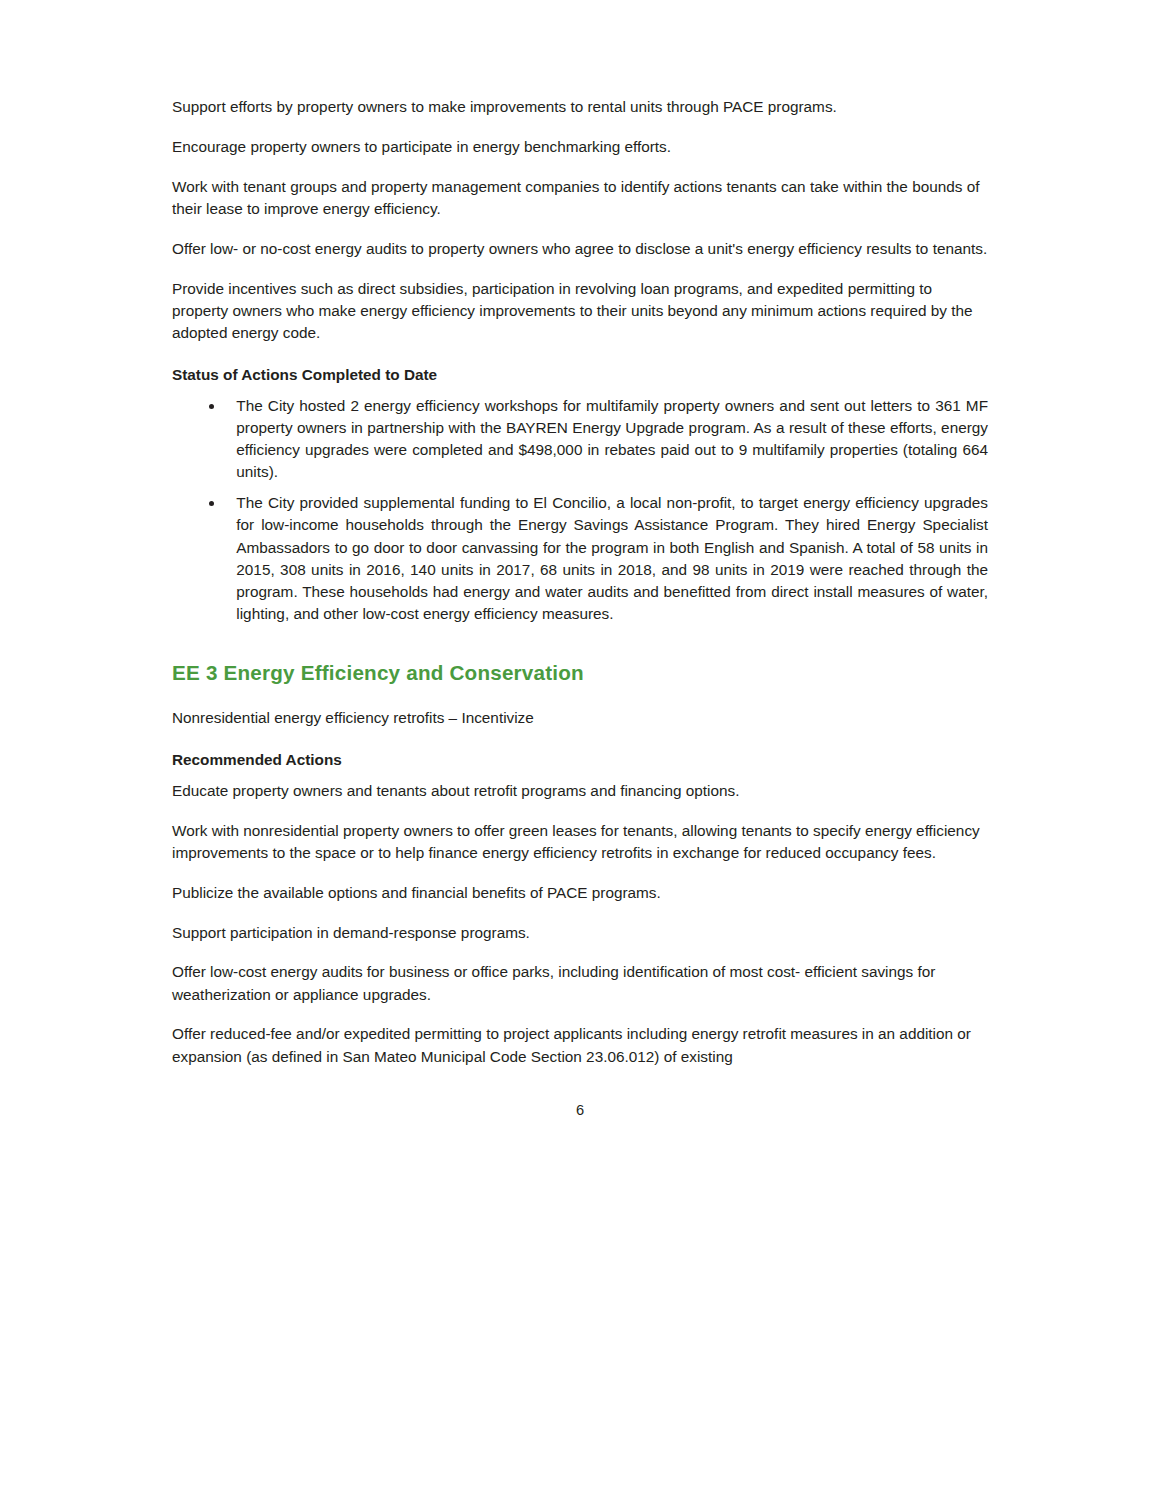Support efforts by property owners to make improvements to rental units through PACE programs.
Encourage property owners to participate in energy benchmarking efforts.
Work with tenant groups and property management companies to identify actions tenants can take within the bounds of their lease to improve energy efficiency.
Offer low- or no-cost energy audits to property owners who agree to disclose a unit's energy efficiency results to tenants.
Provide incentives such as direct subsidies, participation in revolving loan programs, and expedited permitting to property owners who make energy efficiency improvements to their units beyond any minimum actions required by the adopted energy code.
Status of Actions Completed to Date
The City hosted 2 energy efficiency workshops for multifamily property owners and sent out letters to 361 MF property owners in partnership with the BAYREN Energy Upgrade program. As a result of these efforts, energy efficiency upgrades were completed and $498,000 in rebates paid out to 9 multifamily properties (totaling 664 units).
The City provided supplemental funding to El Concilio, a local non-profit, to target energy efficiency upgrades for low-income households through the Energy Savings Assistance Program. They hired Energy Specialist Ambassadors to go door to door canvassing for the program in both English and Spanish. A total of 58 units in 2015, 308 units in 2016, 140 units in 2017, 68 units in 2018, and 98 units in 2019 were reached through the program. These households had energy and water audits and benefitted from direct install measures of water, lighting, and other low-cost energy efficiency measures.
EE 3 Energy Efficiency and Conservation
Nonresidential energy efficiency retrofits – Incentivize
Recommended Actions
Educate property owners and tenants about retrofit programs and financing options.
Work with nonresidential property owners to offer green leases for tenants, allowing tenants to specify energy efficiency improvements to the space or to help finance energy efficiency retrofits in exchange for reduced occupancy fees.
Publicize the available options and financial benefits of PACE programs.
Support participation in demand-response programs.
Offer low-cost energy audits for business or office parks, including identification of most cost- efficient savings for weatherization or appliance upgrades.
Offer reduced-fee and/or expedited permitting to project applicants including energy retrofit measures in an addition or expansion (as defined in San Mateo Municipal Code Section 23.06.012) of existing
6